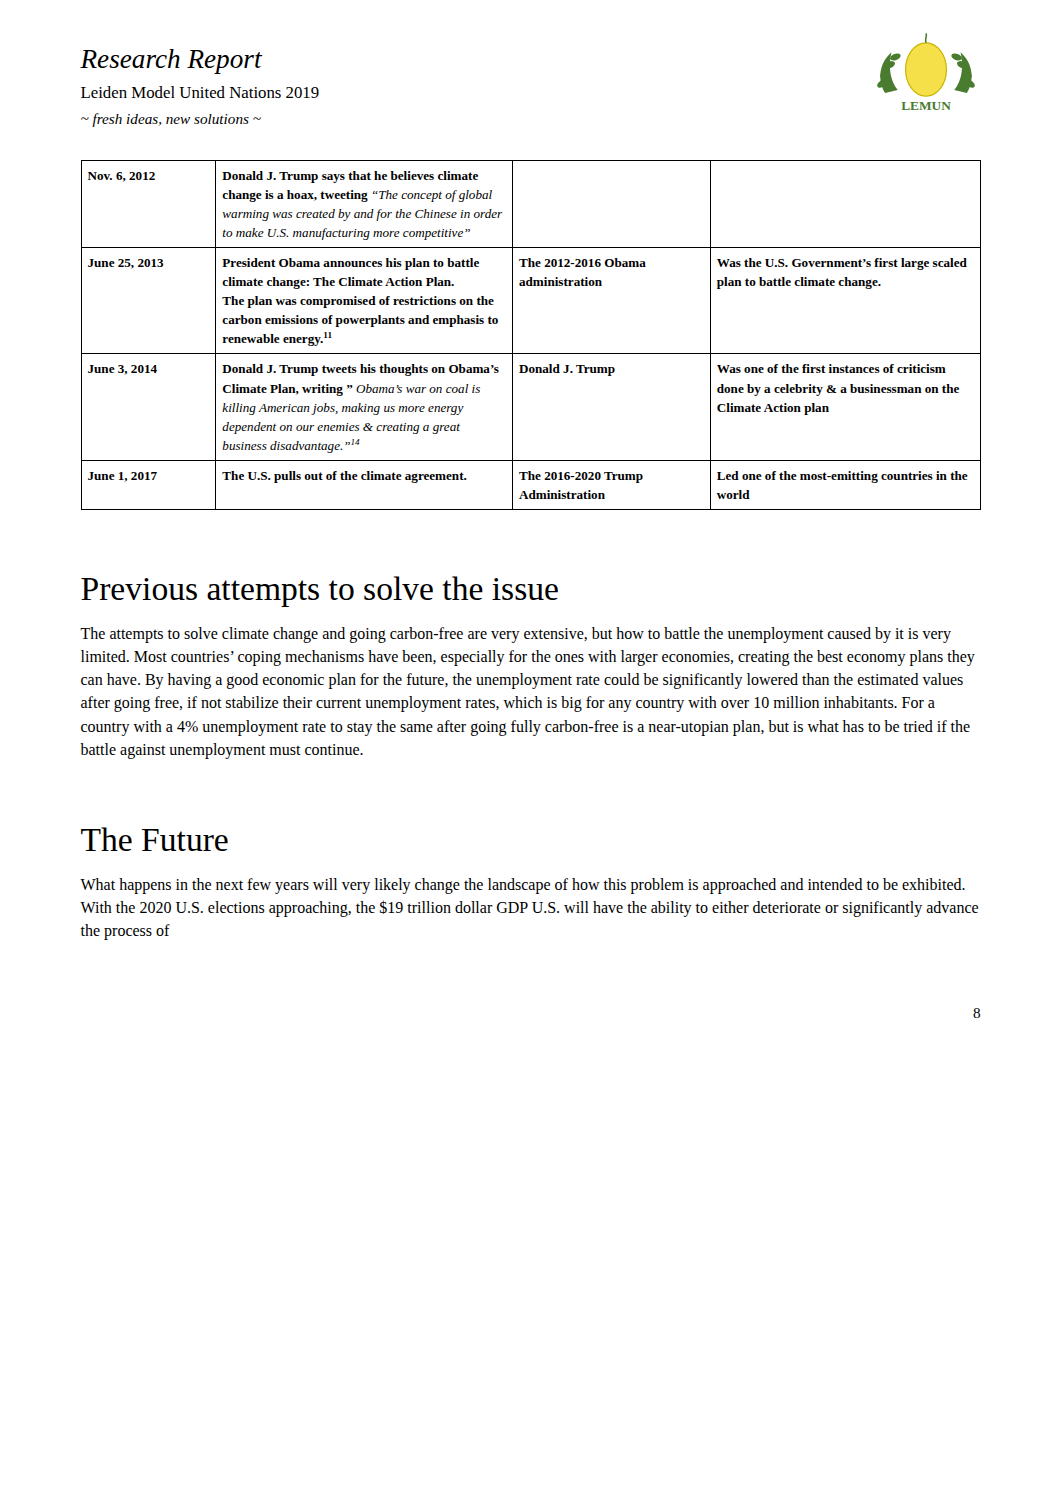Research Report
Leiden Model United Nations 2019
~ fresh ideas, new solutions ~
LEMUN
| Nov. 6, 2012 | Donald J. Trump says that he believes climate change is a hoax, tweeting “The concept of global warming was created by and for the Chinese in order to make U.S. manufacturing more competitive” | | |
| June 25, 2013 | President Obama announces his plan to battle climate change: The Climate Action Plan. The plan was compromised of restrictions on the carbon emissions of powerplants and emphasis to renewable energy. 11 | The 2012-2016 Obama administration | Was the U.S. Government’s first large scaled plan to battle climate change. |
| June 3, 2014 | Donald J. Trump tweets his thoughts on Obama’s Climate Plan, writing ” Obama’s war on coal is killing American jobs, making us more energy dependent on our enemies & creating a great business disadvantage.” 14 | Donald J. Trump | Was one of the first instances of criticism done by a celebrity & a businessman on the Climate Action plan |
| June 1, 2017 | The U.S. pulls out of the climate agreement. | The 2016-2020 Trump Administration | Led one of the most-emitting countries in the world |
Previous attempts to solve the issue
The attempts to solve climate change and going carbon-free are very extensive, but how to battle the unemployment caused by it is very limited. Most countries’ coping mechanisms have been, especially for the ones with larger economies, creating the best economy plans they can have. By having a good economic plan for the future, the unemployment rate could be significantly lowered than the estimated values after going free, if not stabilize their current unemployment rates, which is big for any country with over 10 million inhabitants. For a country with a 4% unemployment rate to stay the same after going fully carbon-free is a near-utopian plan, but is what has to be tried if the battle against unemployment must continue.
The Future
What happens in the next few years will very likely change the landscape of how this problem is approached and intended to be exhibited. With the 2020 U.S. elections approaching, the $19 trillion dollar GDP U.S. will have the ability to either deteriorate or significantly advance the process of
8